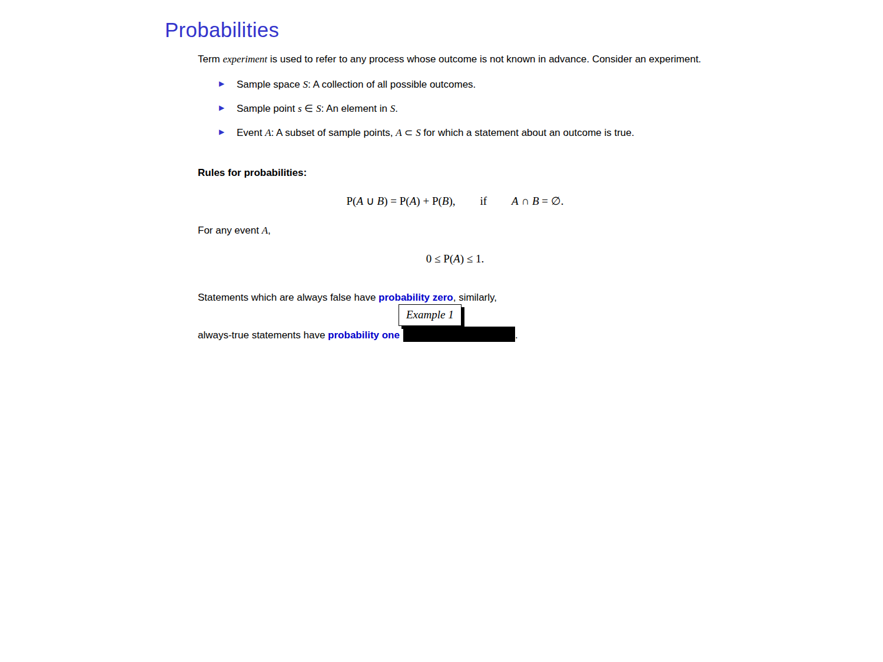Probabilities
Term experiment is used to refer to any process whose outcome is not known in advance. Consider an experiment.
Sample space S: A collection of all possible outcomes.
Sample point s ∈ S: An element in S.
Event A: A subset of sample points, A ⊂ S for which a statement about an outcome is true.
Rules for probabilities:
P(A ∪ B) = P(A) + P(B), if A ∩ B = ∅.
For any event A,
0 ≤ P(A) ≤ 1.
Statements which are always false have probability zero, similarly,
always-true statements have probability one Example 1.